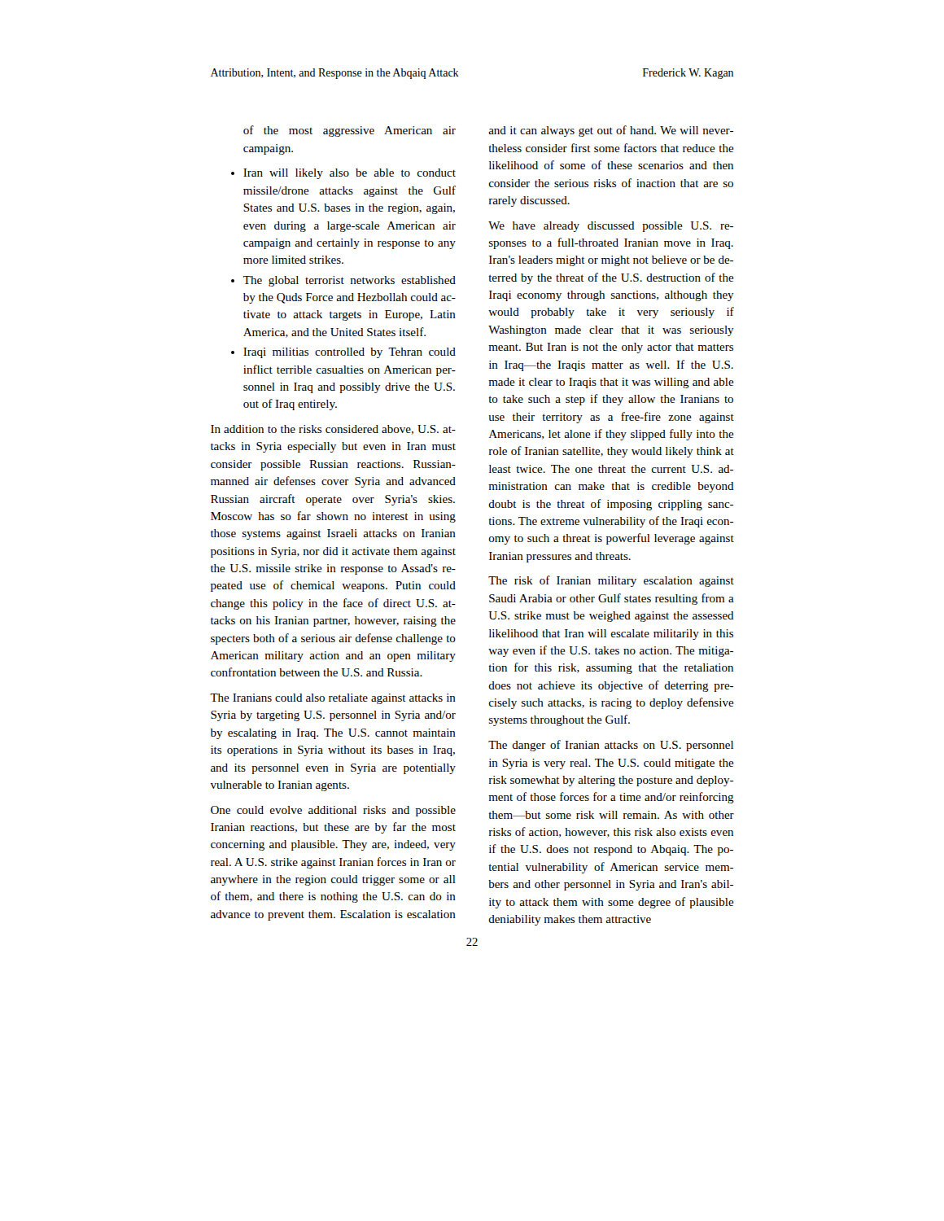Attribution, Intent, and Response in the Abqaiq Attack Frederick W. Kagan
of the most aggressive American air campaign.
Iran will likely also be able to conduct missile/drone attacks against the Gulf States and U.S. bases in the region, again, even during a large-scale American air campaign and certainly in response to any more limited strikes.
The global terrorist networks established by the Quds Force and Hezbollah could activate to attack targets in Europe, Latin America, and the United States itself.
Iraqi militias controlled by Tehran could inflict terrible casualties on American personnel in Iraq and possibly drive the U.S. out of Iraq entirely.
In addition to the risks considered above, U.S. attacks in Syria especially but even in Iran must consider possible Russian reactions. Russian-manned air defenses cover Syria and advanced Russian aircraft operate over Syria's skies. Moscow has so far shown no interest in using those systems against Israeli attacks on Iranian positions in Syria, nor did it activate them against the U.S. missile strike in response to Assad's repeated use of chemical weapons. Putin could change this policy in the face of direct U.S. attacks on his Iranian partner, however, raising the specters both of a serious air defense challenge to American military action and an open military confrontation between the U.S. and Russia.
The Iranians could also retaliate against attacks in Syria by targeting U.S. personnel in Syria and/or by escalating in Iraq. The U.S. cannot maintain its operations in Syria without its bases in Iraq, and its personnel even in Syria are potentially vulnerable to Iranian agents.
One could evolve additional risks and possible Iranian reactions, but these are by far the most concerning and plausible. They are, indeed, very real. A U.S. strike against Iranian forces in Iran or anywhere in the region could trigger some or all of them, and there is nothing the U.S. can do in advance to prevent them. Escalation is escalation and it can always get out of hand. We will nevertheless consider first some factors that reduce the likelihood of some of these scenarios and then consider the serious risks of inaction that are so rarely discussed.
We have already discussed possible U.S. responses to a full-throated Iranian move in Iraq. Iran's leaders might or might not believe or be deterred by the threat of the U.S. destruction of the Iraqi economy through sanctions, although they would probably take it very seriously if Washington made clear that it was seriously meant. But Iran is not the only actor that matters in Iraq—the Iraqis matter as well. If the U.S. made it clear to Iraqis that it was willing and able to take such a step if they allow the Iranians to use their territory as a free-fire zone against Americans, let alone if they slipped fully into the role of Iranian satellite, they would likely think at least twice. The one threat the current U.S. administration can make that is credible beyond doubt is the threat of imposing crippling sanctions. The extreme vulnerability of the Iraqi economy to such a threat is powerful leverage against Iranian pressures and threats.
The risk of Iranian military escalation against Saudi Arabia or other Gulf states resulting from a U.S. strike must be weighed against the assessed likelihood that Iran will escalate militarily in this way even if the U.S. takes no action. The mitigation for this risk, assuming that the retaliation does not achieve its objective of deterring precisely such attacks, is racing to deploy defensive systems throughout the Gulf.
The danger of Iranian attacks on U.S. personnel in Syria is very real. The U.S. could mitigate the risk somewhat by altering the posture and deployment of those forces for a time and/or reinforcing them—but some risk will remain. As with other risks of action, however, this risk also exists even if the U.S. does not respond to Abqaiq. The potential vulnerability of American service members and other personnel in Syria and Iran's ability to attack them with some degree of plausible deniability makes them attractive
22